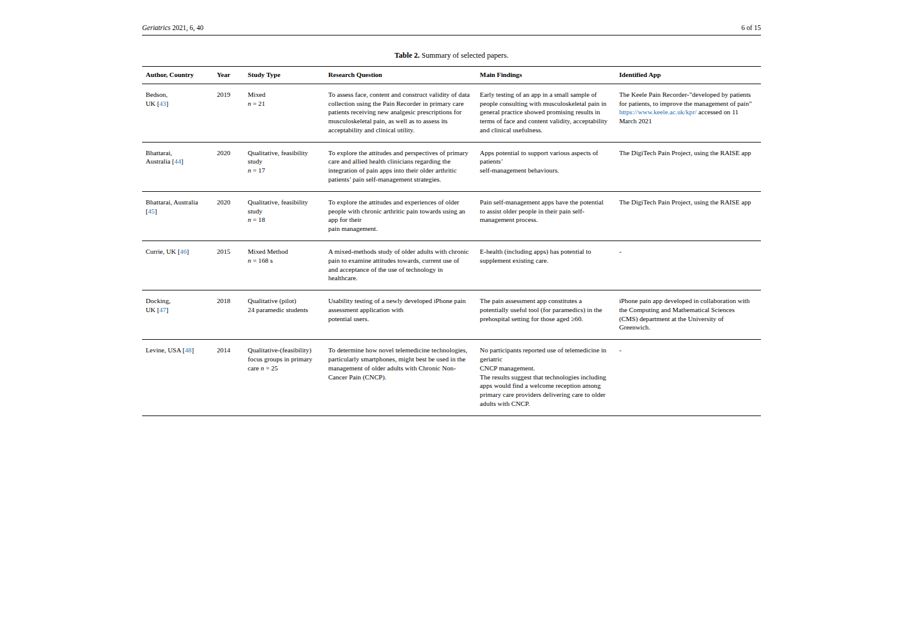Geriatrics 2021, 6, 40
6 of 15
Table 2. Summary of selected papers.
| Author, Country | Year | Study Type | Research Question | Main Findings | Identified App |
| --- | --- | --- | --- | --- | --- |
| Bedson, UK [ 43 ] | 2019 | Mixed n = 21 | To assess face, content and construct validity of data collection using the Pain Recorder in primary care patients receiving new analgesic prescriptions for musculoskeletal pain, as well as to assess its acceptability and clinical utility. | Early testing of an app in a small sample of people consulting with musculoskeletal pain in general practice showed promising results in terms of face and content validity, acceptability and clinical usefulness. | The Keele Pain Recorder-”developed by patients for patients, to improve the management of pain” https://www.keele.ac.uk/kpr/ accessed on 11 March 2021 |
| Bhattarai, Australia [ 44 ] | 2020 | Qualitative, feasibility study n = 17 | To explore the attitudes and perspectives of primary care and allied health clinicians regarding the integration of pain apps into their older arthritic patients’ pain self-management strategies. | Apps potential to support various aspects of patients’ self-management behaviours. | The DigiTech Pain Project, using the RAISE app |
| Bhattarai, Australia [ 45 ] | 2020 | Qualitative, feasibility study n = 18 | To explore the attitudes and experiences of older people with chronic arthritic pain towards using an app for their pain management. | Pain self-management apps have the potential to assist older people in their pain self-management process. | The DigiTech Pain Project, using the RAISE app |
| Currie, UK [ 46 ] | 2015 | Mixed Method n = 168 s | A mixed-methods study of older adults with chronic pain to examine attitudes towards, current use of and acceptance of the use of technology in healthcare. | E-health (including apps) has potential to supplement existing care. | - |
| Docking, UK [ 47 ] | 2018 | Qualitative (pilot) 24 paramedic students | Usability testing of a newly developed iPhone pain assessment application with potential users. | The pain assessment app constitutes a potentially useful tool (for paramedics) in the prehospital setting for those aged ≥60. | iPhone pain app developed in collaboration with the Computing and Mathematical Sciences (CMS) department at the University of Greenwich. |
| Levine, USA [ 48 ] | 2014 | Qualitative-(feasibility) focus groups in primary care n = 25 | To determine how novel telemedicine technologies, particularly smartphones, might best be used in the management of older adults with Chronic Non-Cancer Pain (CNCP). | No participants reported use of telemedicine in geriatric CNCP management. The results suggest that technologies including apps would find a welcome reception among primary care providers delivering care to older adults with CNCP. | - |